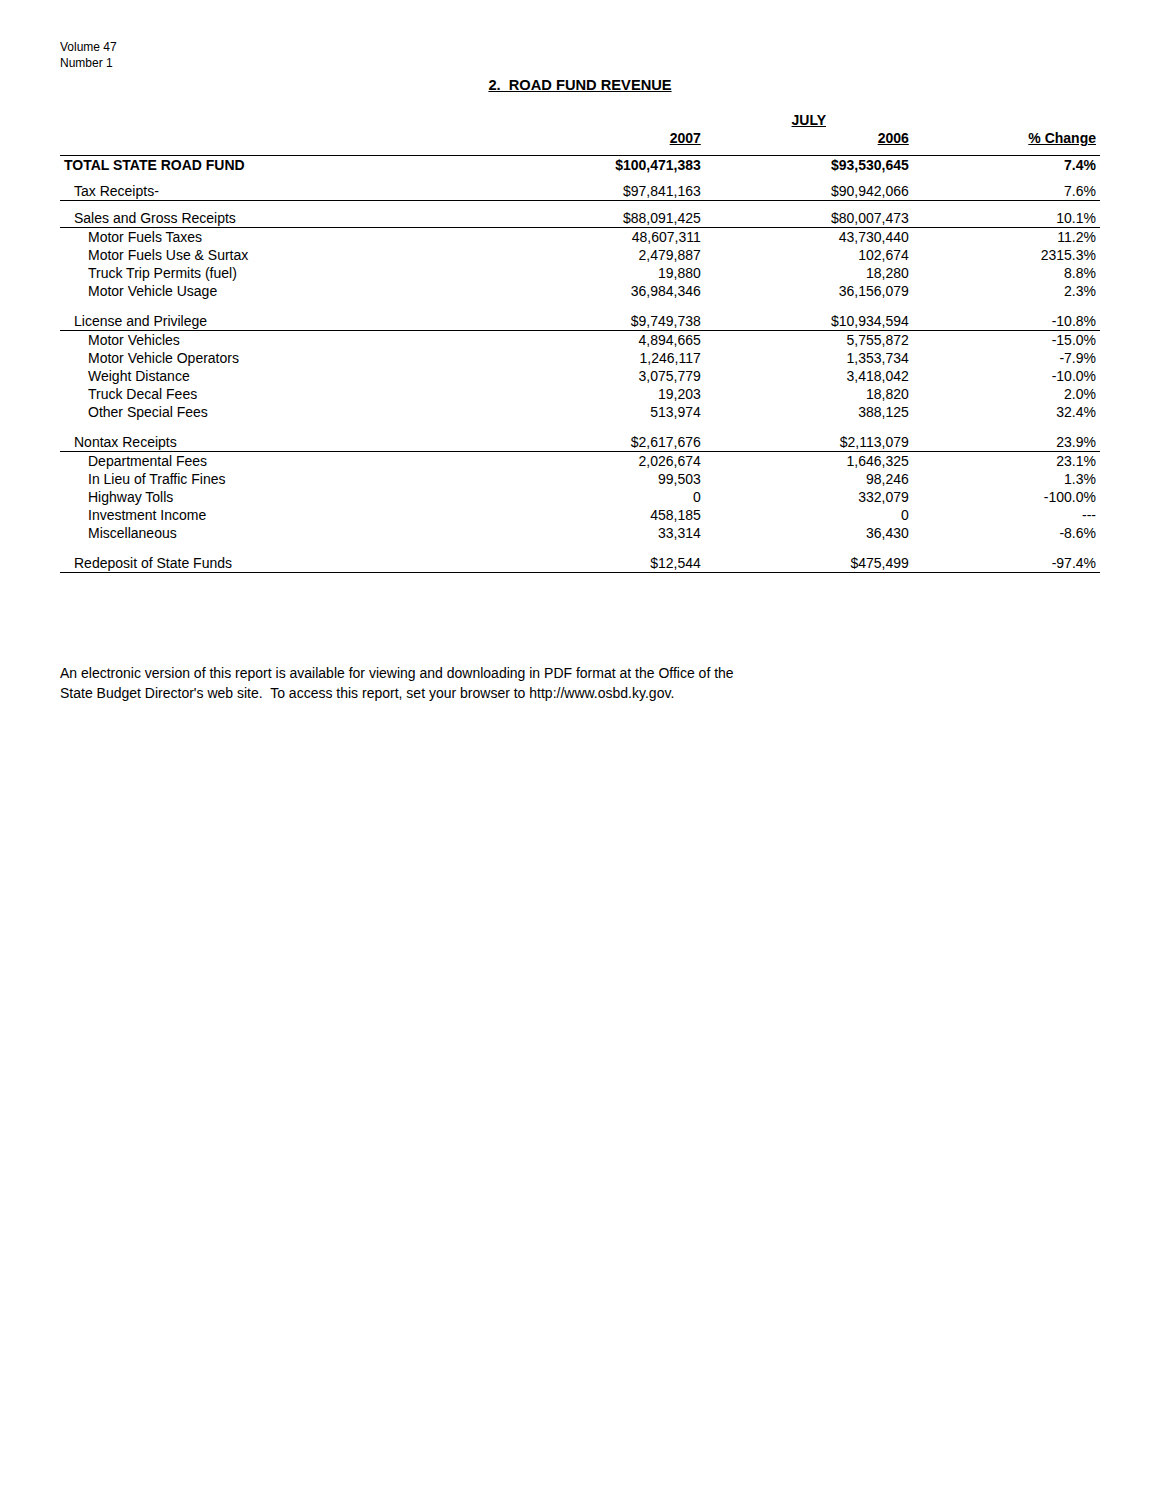Volume 47
Number 1
2. ROAD FUND REVENUE
| | | JULY | |
| | 2007 | 2006 | % Change |
| TOTAL STATE ROAD FUND | $100,471,383 | $93,530,645 | 7.4% |
| Tax Receipts- | $97,841,163 | $90,942,066 | 7.6% |
| Sales and Gross Receipts | $88,091,425 | $80,007,473 | 10.1% |
| Motor Fuels Taxes | 48,607,311 | 43,730,440 | 11.2% |
| Motor Fuels Use & Surtax | 2,479,887 | 102,674 | 2315.3% |
| Truck Trip Permits (fuel) | 19,880 | 18,280 | 8.8% |
| Motor Vehicle Usage | 36,984,346 | 36,156,079 | 2.3% |
| License and Privilege | $9,749,738 | $10,934,594 | -10.8% |
| Motor Vehicles | 4,894,665 | 5,755,872 | -15.0% |
| Motor Vehicle Operators | 1,246,117 | 1,353,734 | -7.9% |
| Weight Distance | 3,075,779 | 3,418,042 | -10.0% |
| Truck Decal Fees | 19,203 | 18,820 | 2.0% |
| Other Special Fees | 513,974 | 388,125 | 32.4% |
| Nontax Receipts | $2,617,676 | $2,113,079 | 23.9% |
| Departmental Fees | 2,026,674 | 1,646,325 | 23.1% |
| In Lieu of Traffic Fines | 99,503 | 98,246 | 1.3% |
| Highway Tolls | 0 | 332,079 | -100.0% |
| Investment Income | 458,185 | 0 | --- |
| Miscellaneous | 33,314 | 36,430 | -8.6% |
| Redeposit of State Funds | $12,544 | $475,499 | -97.4% |
An electronic version of this report is available for viewing and downloading in PDF format at the Office of the
State Budget Director's web site. To access this report, set your browser to http://www.osbd.ky.gov.